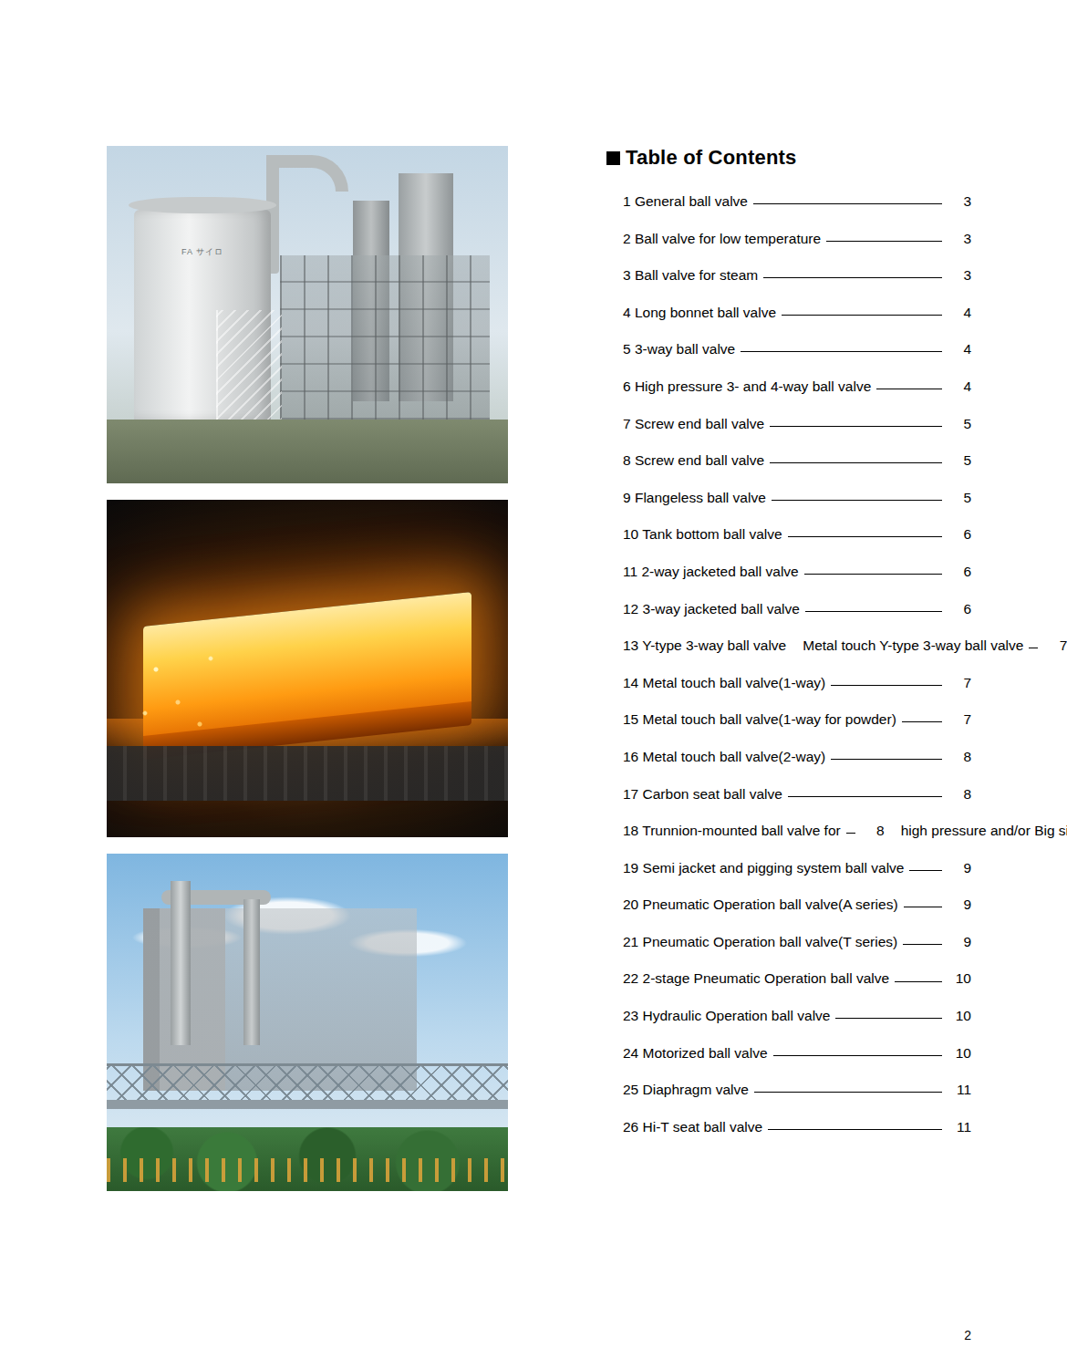FA サイロ
Table of Contents
1 General ball valve 3
2 Ball valve for low temperature 3
3 Ball valve for steam 3
4 Long bonnet ball valve 4
5 3-way ball valve 4
6 High pressure 3- and 4-way ball valve 4
7 Screw end ball valve 5
8 Screw end ball valve 5
9 Flangeless ball valve 5
10 Tank bottom ball valve 6
11 2-way jacketed ball valve 6
12 3-way jacketed ball valve 6
13 Y-type 3-way ball valve
Metal touch Y-type 3-way ball valve 7
14 Metal touch ball valve(1-way) 7
15 Metal touch ball valve(1-way for powder) 7
16 Metal touch ball valve(2-way) 8
17 Carbon seat ball valve 8
18 Trunnion-mounted ball valve for 8
high pressure and/or Big size
19 Semi jacket and pigging system ball valve 9
20 Pneumatic Operation ball valve(A series) 9
21 Pneumatic Operation ball valve(T series) 9
22 2-stage Pneumatic Operation ball valve 10
23 Hydraulic Operation ball valve 10
24 Motorized ball valve 10
25 Diaphragm valve 11
26 Hi-T seat ball valve 11
2